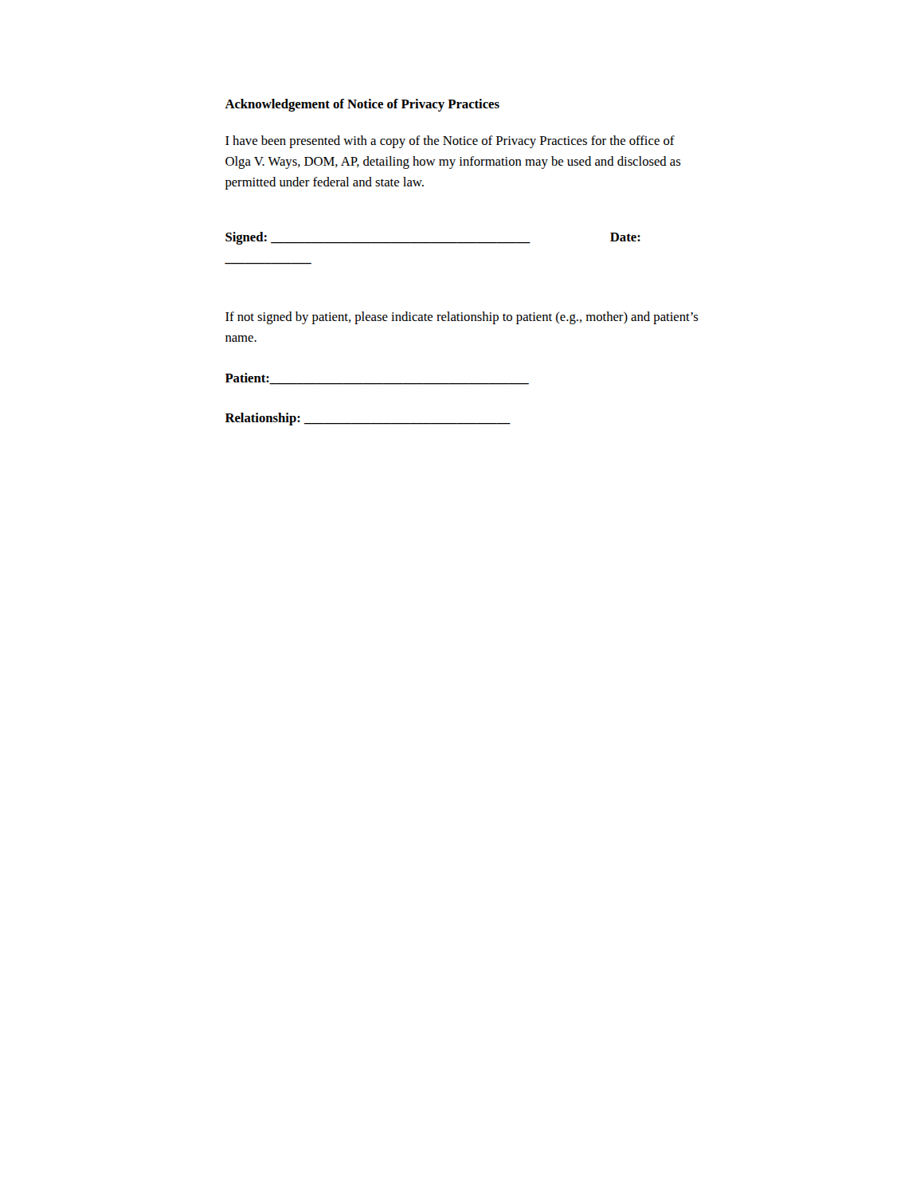Acknowledgement of Notice of Privacy Practices
I have been presented with a copy of the Notice of Privacy Practices for the office of Olga V. Ways, DOM, AP, detailing how my information may be used and disclosed as permitted under federal and state law.
Signed: _______________________________________ Date: _____________
If not signed by patient, please indicate relationship to patient (e.g., mother) and patient’s name.
Patient:_______________________________________
Relationship: _______________________________